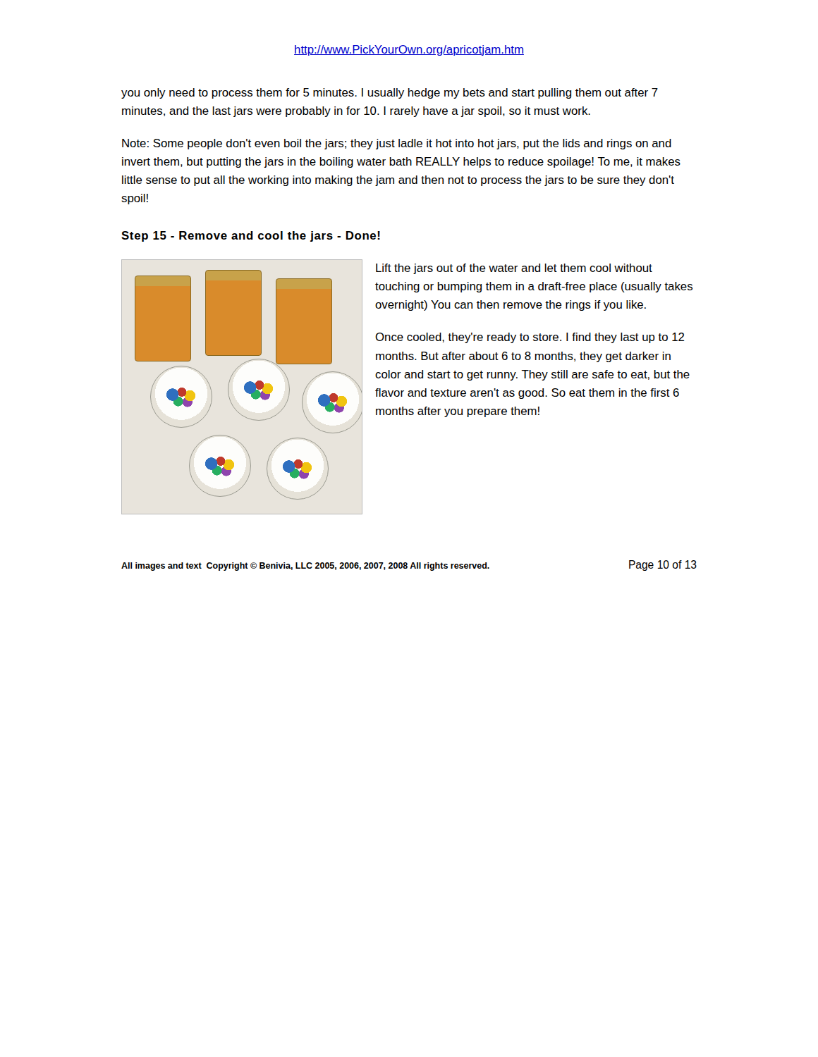http://www.PickYourOwn.org/apricotjam.htm
you only need to process them for 5 minutes. I usually hedge my bets and start pulling them out after 7 minutes, and the last jars were probably in for 10. I rarely have a jar spoil, so it must work.
Note: Some people don't even boil the jars; they just ladle it hot into hot jars, put the lids and rings on and invert them, but putting the jars in the boiling water bath REALLY helps to reduce spoilage! To me, it makes little sense to put all the working into making the jam and then not to process the jars to be sure they don't spoil!
Step 15 - Remove and cool the jars - Done!
Lift the jars out of the water and let them cool without touching or bumping them in a draft-free place (usually takes overnight) You can then remove the rings if you like.
Once cooled, they're ready to store. I find they last up to 12 months. But after about 6 to 8 months, they get darker in color and start to get runny. They still are safe to eat, but the flavor and texture aren't as good. So eat them in the first 6 months after you prepare them!
All images and text Copyright © Benivia, LLC 2005, 2006, 2007, 2008 All rights reserved. Page 10 of 13